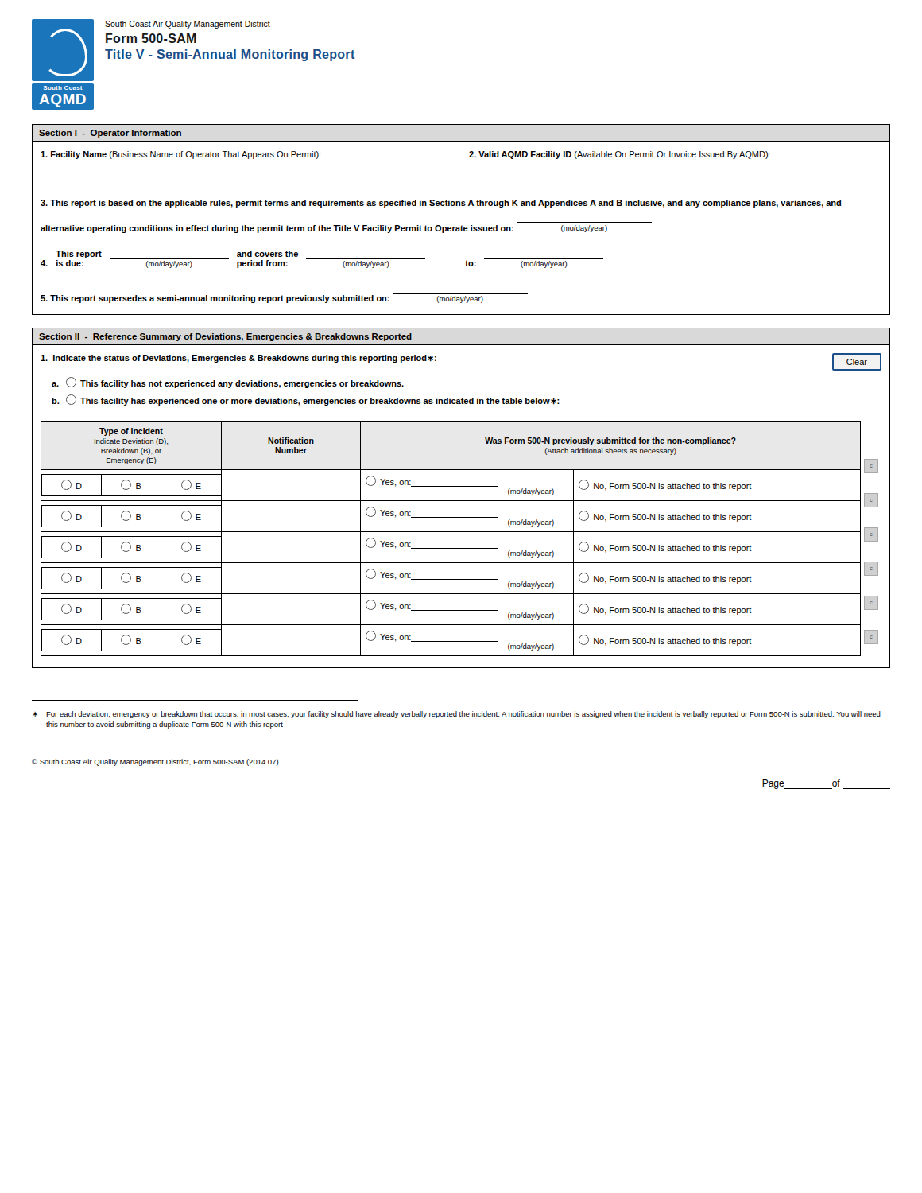South Coast AQMD
South Coast Air Quality Management District
Form 500-SAM
Title V - Semi-Annual Monitoring Report
Section I - Operator Information
1. Facility Name (Business Name of Operator That Appears On Permit):
2. Valid AQMD Facility ID (Available On Permit Or Invoice Issued By AQMD):
3. This report is based on the applicable rules, permit terms and requirements as specified in Sections A through K and Appendices A and B inclusive, and any compliance plans, variances, and alternative operating conditions in effect during the permit term of the Title V Facility Permit to Operate issued on:
(mo/day/year)
4. This report
is due:
(mo/day/year)
and covers the
period from:
(mo/day/year)
to:
(mo/day/year)
5. This report supersedes a semi-annual monitoring report previously submitted on:
(mo/day/year)
Section II - Reference Summary of Deviations, Emergencies & Breakdowns Reported
Clear 1. Indicate the status of Deviations, Emergencies & Breakdowns during this reporting period∗:
a. This facility has not experienced any deviations, emergencies or breakdowns.
b. This facility has experienced one or more deviations, emergencies or breakdowns as indicated in the table below∗:
| Type of Incident Indicate Deviation (D), Breakdown (B), or Emergency (E) | Notification Number | Was Form 500-N previously submitted for the non-compliance? (Attach additional sheets as necessary) |
| --- | --- | --- |
| / D / B / E / | | Yes, on: (mo/day/year) | No, Form 500-N is attached to this report |
| / D / B / E / | | Yes, on: (mo/day/year) | No, Form 500-N is attached to this report |
| / D / B / E / | | Yes, on: (mo/day/year) | No, Form 500-N is attached to this report |
| / D / B / E / | | Yes, on: (mo/day/year) | No, Form 500-N is attached to this report |
| / D / B / E / | | Yes, on: (mo/day/year) | No, Form 500-N is attached to this report |
| / D / B / E / | | Yes, on: (mo/day/year) | No, Form 500-N is attached to this report |
c c c c c c
∗ For each deviation, emergency or breakdown that occurs, in most cases, your facility should have already verbally reported the incident. A notification number is assigned when the incident is verbally reported or Form 500-N is submitted. You will need this number to avoid submitting a duplicate Form 500-N with this report
© South Coast Air Quality Management District, Form 500-SAM (2014.07)
Page of